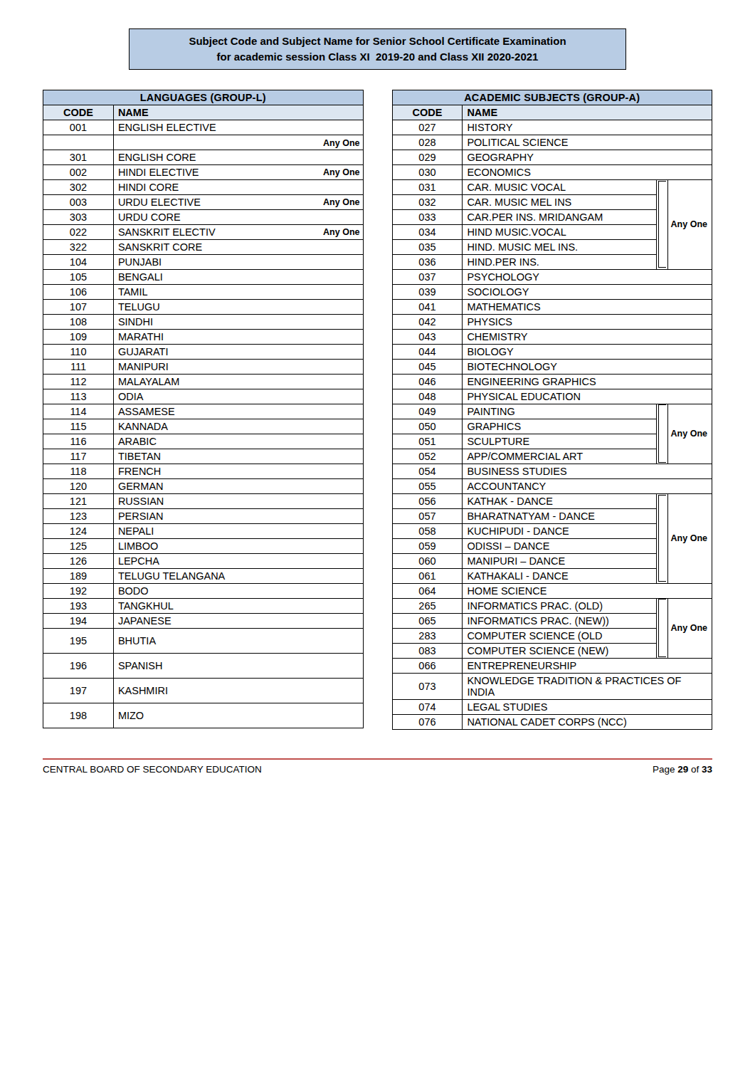Subject Code and Subject Name for Senior School Certificate Examination
for academic session Class XI 2019-20 and Class XII 2020-2021
| LANGUAGES (GROUP-L) |
| --- |
| CODE | NAME |
| 001 | ENGLISH ELECTIVE |
| | Any One |
| 301 | ENGLISH CORE |
| 002 | HINDI ELECTIVE Any One |
| 302 | HINDI CORE |
| 003 | URDU ELECTIVE Any One |
| 303 | URDU CORE |
| 022 | SANSKRIT ELECTIV Any One |
| 322 | SANSKRIT CORE |
| 104 | PUNJABI |
| 105 | BENGALI |
| 106 | TAMIL |
| 107 | TELUGU |
| 108 | SINDHI |
| 109 | MARATHI |
| 110 | GUJARATI |
| 111 | MANIPURI |
| 112 | MALAYALAM |
| 113 | ODIA |
| 114 | ASSAMESE |
| 115 | KANNADA |
| 116 | ARABIC |
| 117 | TIBETAN |
| 118 | FRENCH |
| 120 | GERMAN |
| 121 | RUSSIAN |
| 123 | PERSIAN |
| 124 | NEPALI |
| 125 | LIMBOO |
| 126 | LEPCHA |
| 189 | TELUGU TELANGANA |
| 192 | BODO |
| 193 | TANGKHUL |
| 194 | JAPANESE |
| 195 | BHUTIA |
| 196 | SPANISH |
| 197 | KASHMIRI |
| 198 | MIZO |
| ACADEMIC SUBJECTS (GROUP-A) |
| --- |
| CODE | NAME |
| 027 | HISTORY |
| 028 | POLITICAL SCIENCE |
| 029 | GEOGRAPHY |
| 030 | ECONOMICS |
| 031 | CAR. MUSIC VOCAL | | Any One |
| 032 | CAR. MUSIC MEL INS |
| 033 | CAR.PER INS. MRIDANGAM |
| 034 | HIND MUSIC.VOCAL |
| 035 | HIND. MUSIC MEL INS. |
| 036 | HIND.PER INS. |
| 037 | PSYCHOLOGY |
| 039 | SOCIOLOGY |
| 041 | MATHEMATICS |
| 042 | PHYSICS |
| 043 | CHEMISTRY |
| 044 | BIOLOGY |
| 045 | BIOTECHNOLOGY |
| 046 | ENGINEERING GRAPHICS |
| 048 | PHYSICAL EDUCATION |
| 049 | PAINTING | | Any One |
| 050 | GRAPHICS |
| 051 | SCULPTURE |
| 052 | APP/COMMERCIAL ART |
| 054 | BUSINESS STUDIES |
| 055 | ACCOUNTANCY |
| 056 | KATHAK - DANCE | | Any One |
| 057 | BHARATNATYAM - DANCE |
| 058 | KUCHIPUDI - DANCE |
| 059 | ODISSI – DANCE |
| 060 | MANIPURI – DANCE |
| 061 | KATHAKALI - DANCE |
| 064 | HOME SCIENCE |
| 265 | INFORMATICS PRAC. (OLD) | | Any One |
| 065 | INFORMATICS PRAC. (NEW)) |
| 283 | COMPUTER SCIENCE (OLD |
| 083 | COMPUTER SCIENCE (NEW) |
| 066 | ENTREPRENEURSHIP |
| 073 | KNOWLEDGE TRADITION & PRACTICES OF INDIA |
| 074 | LEGAL STUDIES |
| 076 | NATIONAL CADET CORPS (NCC) |
CENTRAL BOARD OF SECONDARY EDUCATION
Page 29 of 33